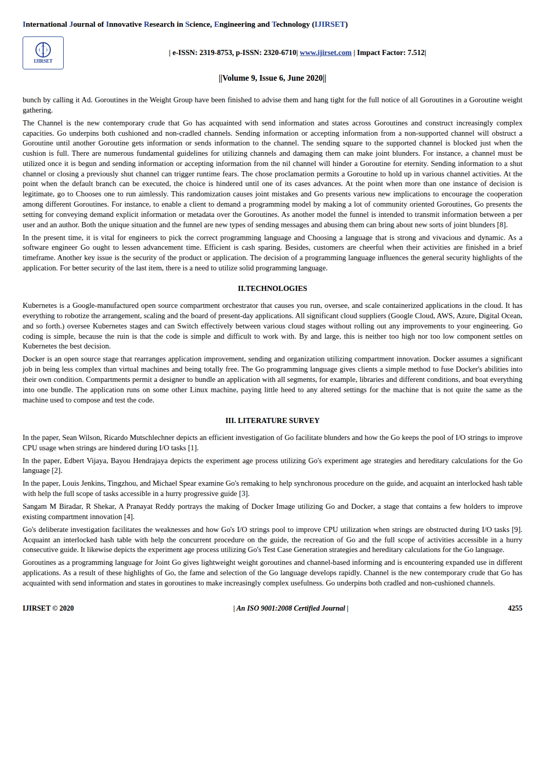International Journal of Innovative Research in Science, Engineering and Technology (IJIRSET)
IJIRSET
| e-ISSN: 2319-8753, p-ISSN: 2320-6710| www.ijirset.com | Impact Factor: 7.512|
||Volume 9, Issue 6, June 2020||
bunch by calling it Ad. Goroutines in the Weight Group have been finished to advise them and hang tight for the full notice of all Goroutines in a Goroutine weight gathering.
The Channel is the new contemporary crude that Go has acquainted with send information and states across Goroutines and construct increasingly complex capacities. Go underpins both cushioned and non-cradled channels. Sending information or accepting information from a non-supported channel will obstruct a Goroutine until another Goroutine gets information or sends information to the channel. The sending square to the supported channel is blocked just when the cushion is full. There are numerous fundamental guidelines for utilizing channels and damaging them can make joint blunders. For instance, a channel must be utilized once it is begun and sending information or accepting information from the nil channel will hinder a Goroutine for eternity. Sending information to a shut channel or closing a previously shut channel can trigger runtime fears. The chose proclamation permits a Goroutine to hold up in various channel activities. At the point when the default branch can be executed, the choice is hindered until one of its cases advances. At the point when more than one instance of decision is legitimate, go to Chooses one to run aimlessly. This randomization causes joint mistakes and Go presents various new implications to encourage the cooperation among different Goroutines. For instance, to enable a client to demand a programming model by making a lot of community oriented Goroutines, Go presents the setting for conveying demand explicit information or metadata over the Goroutines. As another model the funnel is intended to transmit information between a per user and an author. Both the unique situation and the funnel are new types of sending messages and abusing them can bring about new sorts of joint blunders [8].
In the present time, it is vital for engineers to pick the correct programming language and Choosing a language that is strong and vivacious and dynamic. As a software engineer Go ought to lessen advancement time. Efficient is cash sparing. Besides, customers are cheerful when their activities are finished in a brief timeframe. Another key issue is the security of the product or application. The decision of a programming language influences the general security highlights of the application. For better security of the last item, there is a need to utilize solid programming language.
II.TECHNOLOGIES
Kubernetes is a Google-manufactured open source compartment orchestrator that causes you run, oversee, and scale containerized applications in the cloud. It has everything to robotize the arrangement, scaling and the board of present-day applications. All significant cloud suppliers (Google Cloud, AWS, Azure, Digital Ocean, and so forth.) oversee Kubernetes stages and can Switch effectively between various cloud stages without rolling out any improvements to your engineering. Go coding is simple, because the ruin is that the code is simple and difficult to work with. By and large, this is neither too high nor too low component settles on Kubernetes the best decision.
Docker is an open source stage that rearranges application improvement, sending and organization utilizing compartment innovation. Docker assumes a significant job in being less complex than virtual machines and being totally free. The Go programming language gives clients a simple method to fuse Docker's abilities into their own condition. Compartments permit a designer to bundle an application with all segments, for example, libraries and different conditions, and boat everything into one bundle. The application runs on some other Linux machine, paying little heed to any altered settings for the machine that is not quite the same as the machine used to compose and test the code.
III. LITERATURE SURVEY
In the paper, Sean Wilson, Ricardo Mutschlechner depicts an efficient investigation of Go facilitate blunders and how the Go keeps the pool of I/O strings to improve CPU usage when strings are hindered during I/O tasks [1].
In the paper, Edbert Vijaya, Bayou Hendrajaya depicts the experiment age process utilizing Go's experiment age strategies and hereditary calculations for the Go language [2].
In the paper, Louis Jenkins, Tingzhou, and Michael Spear examine Go's remaking to help synchronous procedure on the guide, and acquaint an interlocked hash table with help the full scope of tasks accessible in a hurry progressive guide [3].
Sangam M Biradar, R Shekar, A Pranayat Reddy portrays the making of Docker Image utilizing Go and Docker, a stage that contains a few holders to improve existing compartment innovation [4].
Go's deliberate investigation facilitates the weaknesses and how Go's I/O strings pool to improve CPU utilization when strings are obstructed during I/O tasks [9]. Acquaint an interlocked hash table with help the concurrent procedure on the guide, the recreation of Go and the full scope of activities accessible in a hurry consecutive guide. It likewise depicts the experiment age process utilizing Go's Test Case Generation strategies and hereditary calculations for the Go language.
Goroutines as a programming language for Joint Go gives lightweight weight goroutines and channel-based informing and is encountering expanded use in different applications. As a result of these highlights of Go, the fame and selection of the Go language develops rapidly. Channel is the new contemporary crude that Go has acquainted with send information and states in goroutines to make increasingly complex usefulness. Go underpins both cradled and non-cushioned channels.
IJIRSET © 2020
| An ISO 9001:2008 Certified Journal |
4255